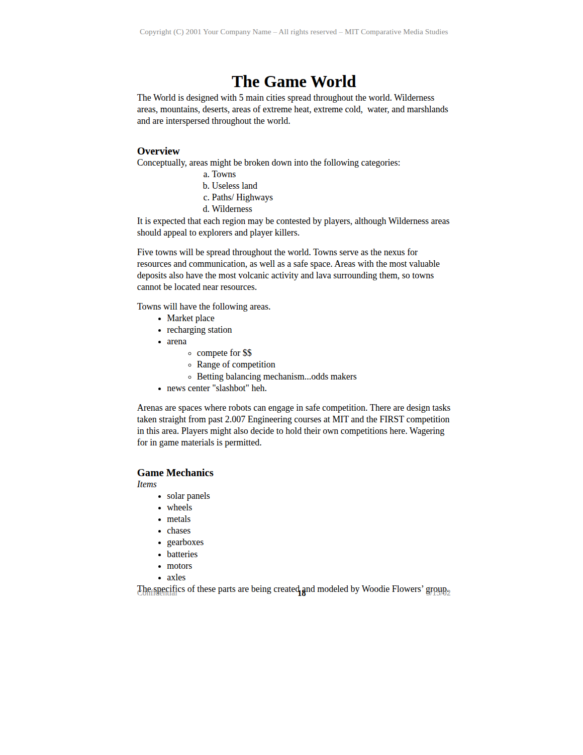Copyright (C) 2001 Your Company Name – All rights reserved – MIT Comparative Media Studies
The Game World
The World is designed with 5 main cities spread throughout the world. Wilderness areas, mountains, deserts, areas of extreme heat, extreme cold, water, and marshlands and are interspersed throughout the world.
Overview
Conceptually, areas might be broken down into the following categories:
Towns
Useless land
Paths/ Highways
Wilderness
It is expected that each region may be contested by players, although Wilderness areas should appeal to explorers and player killers.
Five towns will be spread throughout the world. Towns serve as the nexus for resources and communication, as well as a safe space. Areas with the most valuable deposits also have the most volcanic activity and lava surrounding them, so towns cannot be located near resources.
Towns will have the following areas.
Market place
recharging station
arena
compete for $$
Range of competition
Betting balancing mechanism...odds makers
news center "slashbot" heh.
Arenas are spaces where robots can engage in safe competition. There are design tasks taken straight from past 2.007 Engineering courses at MIT and the FIRST competition in this area. Players might also decide to hold their own competitions here. Wagering for in game materials is permitted.
Game Mechanics
Items
solar panels
wheels
metals
chases
gearboxes
batteries
motors
axles
The specifics of these parts are being created and modeled by Woodie Flowers’ group.
Confidential 3/15/02
18